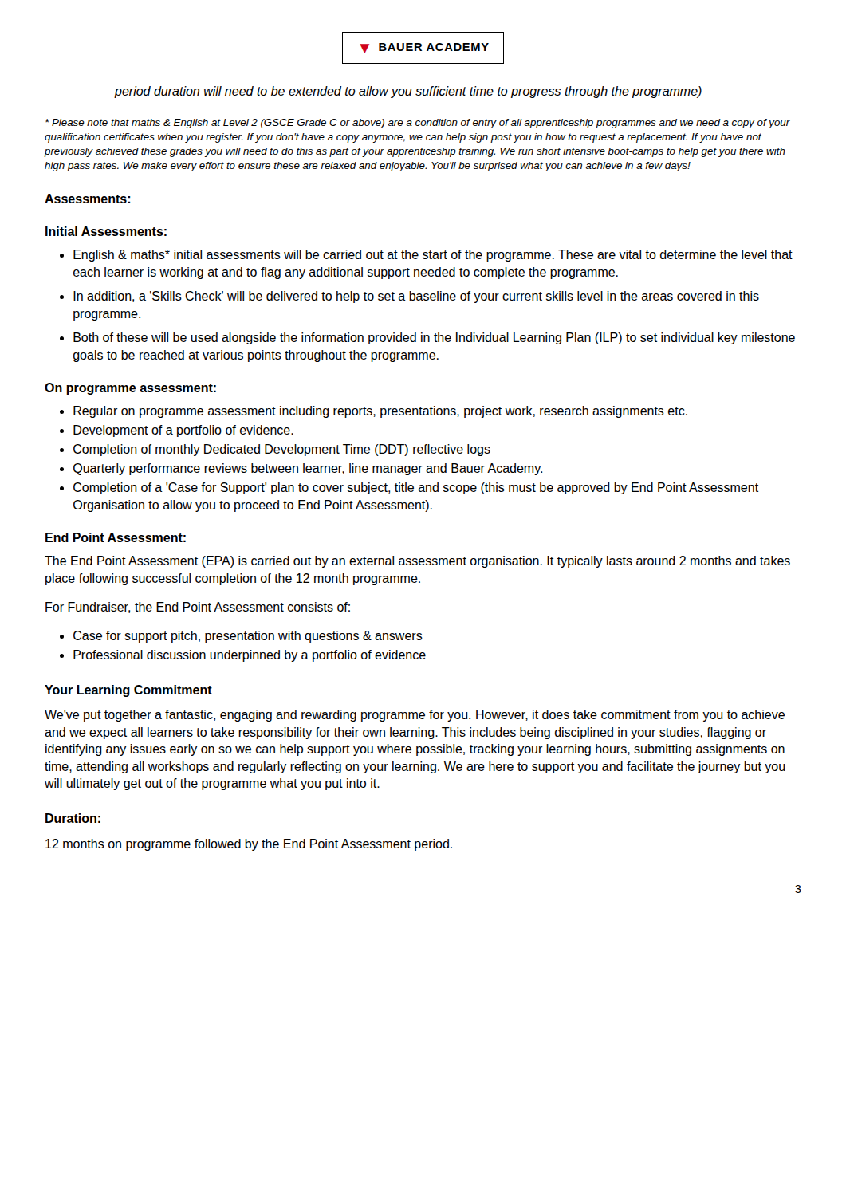▼BAUER ACADEMY
period duration will need to be extended to allow you sufficient time to progress through the programme)
* Please note that maths & English at Level 2 (GSCE Grade C or above) are a condition of entry of all apprenticeship programmes and we need a copy of your qualification certificates when you register. If you don't have a copy anymore, we can help sign post you in how to request a replacement. If you have not previously achieved these grades you will need to do this as part of your apprenticeship training. We run short intensive boot-camps to help get you there with high pass rates. We make every effort to ensure these are relaxed and enjoyable. You'll be surprised what you can achieve in a few days!
Assessments:
Initial Assessments:
English & maths* initial assessments will be carried out at the start of the programme. These are vital to determine the level that each learner is working at and to flag any additional support needed to complete the programme.
In addition, a 'Skills Check' will be delivered to help to set a baseline of your current skills level in the areas covered in this programme.
Both of these will be used alongside the information provided in the Individual Learning Plan (ILP) to set individual key milestone goals to be reached at various points throughout the programme.
On programme assessment:
Regular on programme assessment including reports, presentations, project work, research assignments etc.
Development of a portfolio of evidence.
Completion of monthly Dedicated Development Time (DDT) reflective logs
Quarterly performance reviews between learner, line manager and Bauer Academy.
Completion of a 'Case for Support' plan to cover subject, title and scope (this must be approved by End Point Assessment Organisation to allow you to proceed to End Point Assessment).
End Point Assessment:
The End Point Assessment (EPA) is carried out by an external assessment organisation. It typically lasts around 2 months and takes place following successful completion of the 12 month programme.
For Fundraiser, the End Point Assessment consists of:
Case for support pitch, presentation with questions & answers
Professional discussion underpinned by a portfolio of evidence
Your Learning Commitment
We've put together a fantastic, engaging and rewarding programme for you. However, it does take commitment from you to achieve and we expect all learners to take responsibility for their own learning. This includes being disciplined in your studies, flagging or identifying any issues early on so we can help support you where possible, tracking your learning hours, submitting assignments on time, attending all workshops and regularly reflecting on your learning. We are here to support you and facilitate the journey but you will ultimately get out of the programme what you put into it.
Duration:
12 months on programme followed by the End Point Assessment period.
3